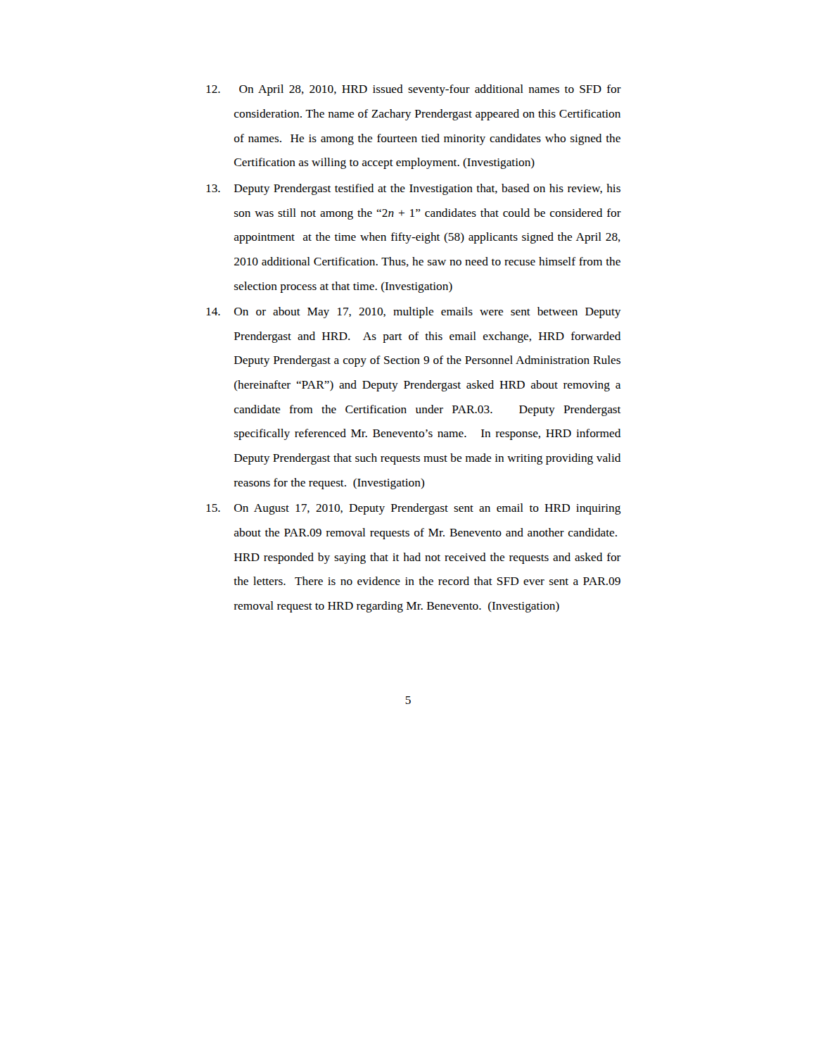12. On April 28, 2010, HRD issued seventy-four additional names to SFD for consideration. The name of Zachary Prendergast appeared on this Certification of names. He is among the fourteen tied minority candidates who signed the Certification as willing to accept employment. (Investigation)
13. Deputy Prendergast testified at the Investigation that, based on his review, his son was still not among the “2n + 1” candidates that could be considered for appointment at the time when fifty-eight (58) applicants signed the April 28, 2010 additional Certification. Thus, he saw no need to recuse himself from the selection process at that time. (Investigation)
14. On or about May 17, 2010, multiple emails were sent between Deputy Prendergast and HRD. As part of this email exchange, HRD forwarded Deputy Prendergast a copy of Section 9 of the Personnel Administration Rules (hereinafter “PAR”) and Deputy Prendergast asked HRD about removing a candidate from the Certification under PAR.03. Deputy Prendergast specifically referenced Mr. Benevento’s name. In response, HRD informed Deputy Prendergast that such requests must be made in writing providing valid reasons for the request. (Investigation)
15. On August 17, 2010, Deputy Prendergast sent an email to HRD inquiring about the PAR.09 removal requests of Mr. Benevento and another candidate. HRD responded by saying that it had not received the requests and asked for the letters. There is no evidence in the record that SFD ever sent a PAR.09 removal request to HRD regarding Mr. Benevento. (Investigation)
5